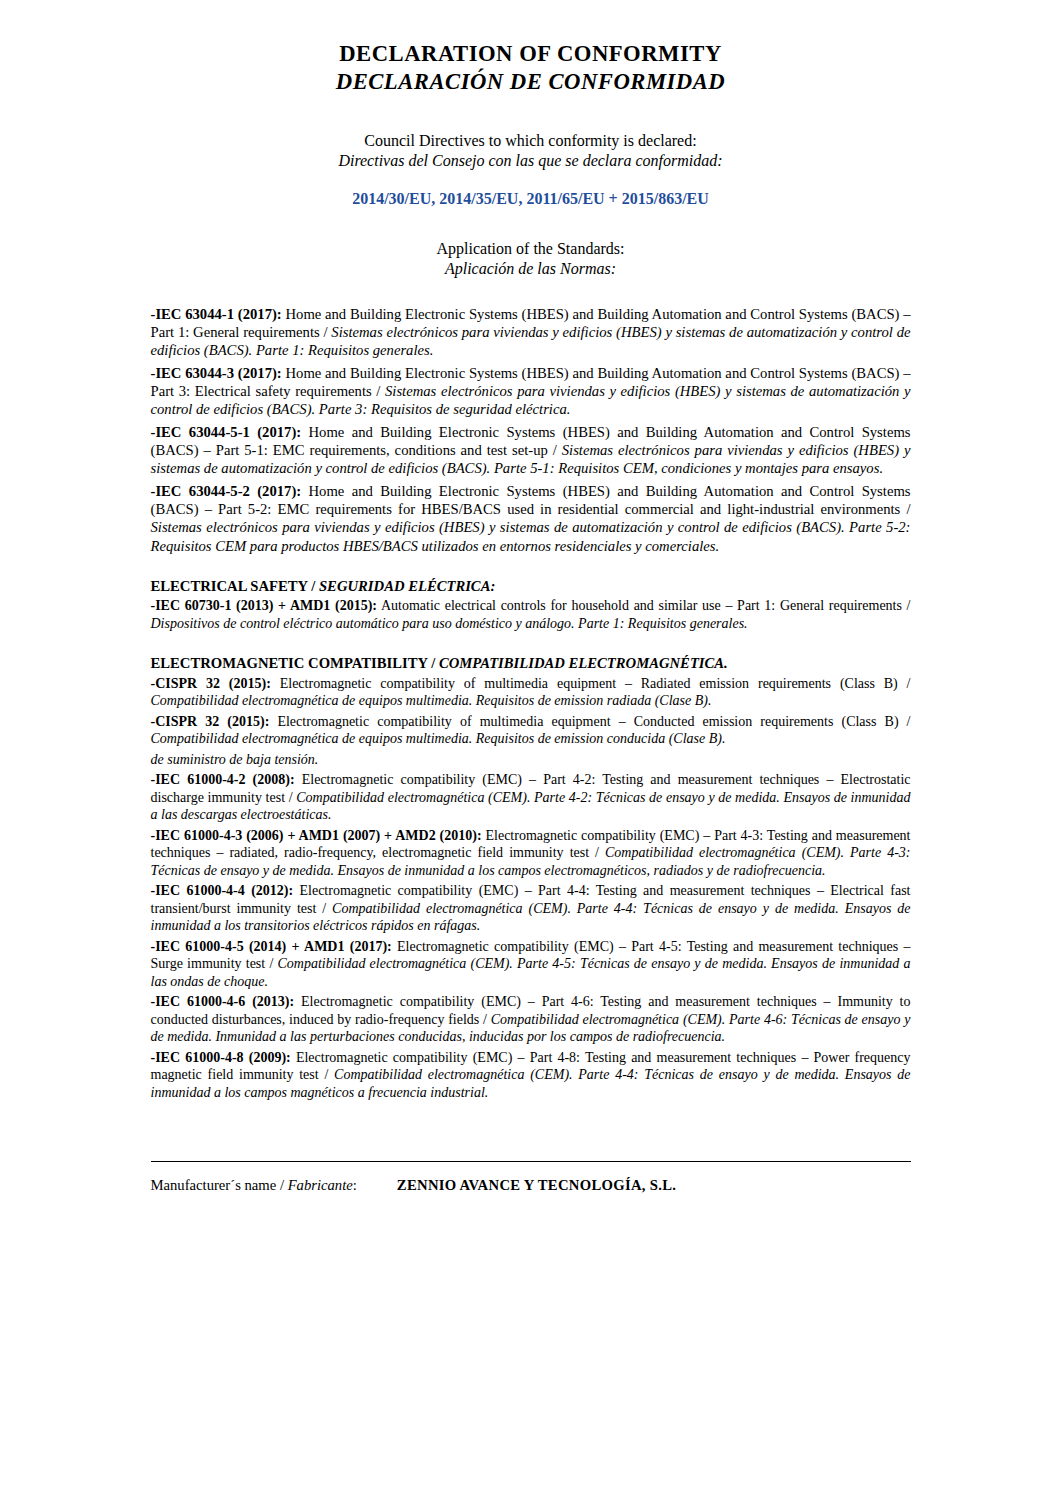DECLARATION OF CONFORMITY DECLARACIÓN DE CONFORMIDAD
Council Directives to which conformity is declared: Directivas del Consejo con las que se declara conformidad:
2014/30/EU, 2014/35/EU, 2011/65/EU + 2015/863/EU
Application of the Standards: Aplicación de las Normas:
-IEC 63044-1 (2017): Home and Building Electronic Systems (HBES) and Building Automation and Control Systems (BACS) – Part 1: General requirements / Sistemas electrónicos para viviendas y edificios (HBES) y sistemas de automatización y control de edificios (BACS). Parte 1: Requisitos generales.
-IEC 63044-3 (2017): Home and Building Electronic Systems (HBES) and Building Automation and Control Systems (BACS) – Part 3: Electrical safety requirements / Sistemas electrónicos para viviendas y edificios (HBES) y sistemas de automatización y control de edificios (BACS). Parte 3: Requisitos de seguridad eléctrica.
-IEC 63044-5-1 (2017): Home and Building Electronic Systems (HBES) and Building Automation and Control Systems (BACS) – Part 5-1: EMC requirements, conditions and test set-up / Sistemas electrónicos para viviendas y edificios (HBES) y sistemas de automatización y control de edificios (BACS). Parte 5-1: Requisitos CEM, condiciones y montajes para ensayos.
-IEC 63044-5-2 (2017): Home and Building Electronic Systems (HBES) and Building Automation and Control Systems (BACS) – Part 5-2: EMC requirements for HBES/BACS used in residential commercial and light-industrial environments / Sistemas electrónicos para viviendas y edificios (HBES) y sistemas de automatización y control de edificios (BACS). Parte 5-2: Requisitos CEM para productos HBES/BACS utilizados en entornos residenciales y comerciales.
ELECTRICAL SAFETY / SEGURIDAD ELÉCTRICA:
-IEC 60730-1 (2013) + AMD1 (2015): Automatic electrical controls for household and similar use – Part 1: General requirements / Dispositivos de control eléctrico automático para uso doméstico y análogo. Parte 1: Requisitos generales.
ELECTROMAGNETIC COMPATIBILITY / COMPATIBILIDAD ELECTROMAGNÉTICA.
-CISPR 32 (2015): Electromagnetic compatibility of multimedia equipment – Radiated emission requirements (Class B) / Compatibilidad electromagnética de equipos multimedia. Requisitos de emission radiada (Clase B).
-CISPR 32 (2015): Electromagnetic compatibility of multimedia equipment – Conducted emission requirements (Class B) / Compatibilidad electromagnética de equipos multimedia. Requisitos de emission conducida (Clase B).
de suministro de baja tensión.
-IEC 61000-4-2 (2008): Electromagnetic compatibility (EMC) – Part 4-2: Testing and measurement techniques – Electrostatic discharge immunity test / Compatibilidad electromagnética (CEM). Parte 4-2: Técnicas de ensayo y de medida. Ensayos de inmunidad a las descargas electroestáticas.
-IEC 61000-4-3 (2006) + AMD1 (2007) + AMD2 (2010): Electromagnetic compatibility (EMC) – Part 4-3: Testing and measurement techniques – radiated, radio-frequency, electromagnetic field immunity test / Compatibilidad electromagnética (CEM). Parte 4-3: Técnicas de ensayo y de medida. Ensayos de inmunidad a los campos electromagnéticos, radiados y de radiofrecuencia.
-IEC 61000-4-4 (2012): Electromagnetic compatibility (EMC) – Part 4-4: Testing and measurement techniques – Electrical fast transient/burst immunity test / Compatibilidad electromagnética (CEM). Parte 4-4: Técnicas de ensayo y de medida. Ensayos de inmunidad a los transitorios eléctricos rápidos en ráfagas.
-IEC 61000-4-5 (2014) + AMD1 (2017): Electromagnetic compatibility (EMC) – Part 4-5: Testing and measurement techniques – Surge immunity test / Compatibilidad electromagnética (CEM). Parte 4-5: Técnicas de ensayo y de medida. Ensayos de inmunidad a las ondas de choque.
-IEC 61000-4-6 (2013): Electromagnetic compatibility (EMC) – Part 4-6: Testing and measurement techniques – Immunity to conducted disturbances, induced by radio-frequency fields / Compatibilidad electromagnética (CEM). Parte 4-6: Técnicas de ensayo y de medida. Inmunidad a las perturbaciones conducidas, inducidas por los campos de radiofrecuencia.
-IEC 61000-4-8 (2009): Electromagnetic compatibility (EMC) – Part 4-8: Testing and measurement techniques – Power frequency magnetic field immunity test / Compatibilidad electromagnética (CEM). Parte 4-4: Técnicas de ensayo y de medida. Ensayos de inmunidad a los campos magnéticos a frecuencia industrial.
Manufacturer´s name / Fabricante:
ZENNIO AVANCE Y TECNOLOGÍA, S.L.